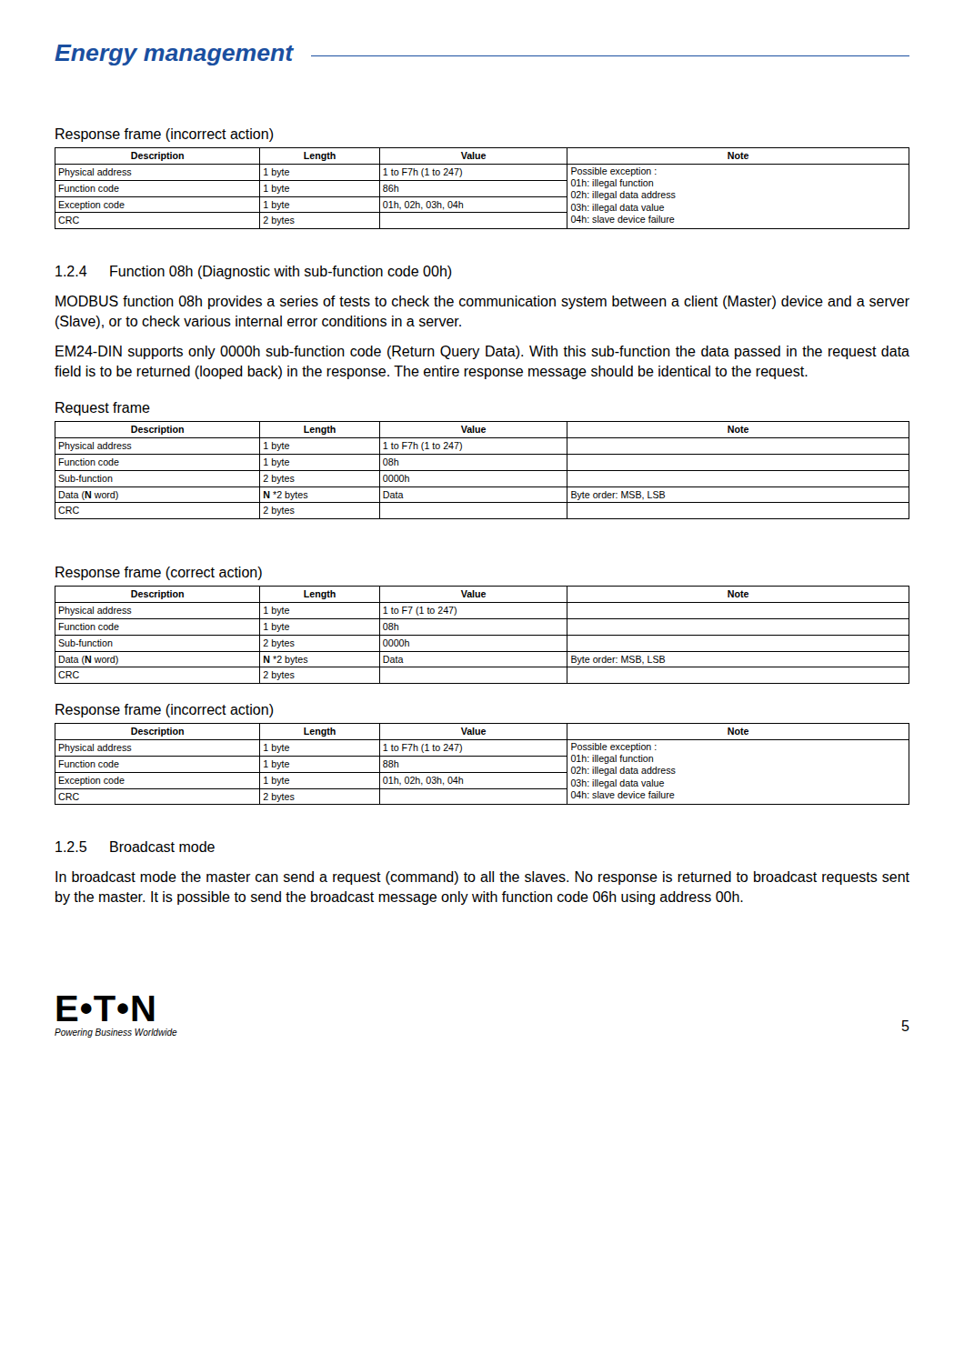Energy management
Response frame (incorrect action)
| Description | Length | Value | Note |
| --- | --- | --- | --- |
| Physical address | 1 byte | 1 to F7h (1 to 247) | Possible exception : 01h: illegal function 02h: illegal data address 03h: illegal data value 04h: slave device failure |
| Function code | 1 byte | 86h |
| Exception code | 1 byte | 01h, 02h, 03h, 04h |
| CRC | 2 bytes | |
1.2.4 Function 08h (Diagnostic with sub-function code 00h)
MODBUS function 08h provides a series of tests to check the communication system between a client (Master) device and a server (Slave), or to check various internal error conditions in a server.
EM24-DIN supports only 0000h sub-function code (Return Query Data). With this sub-function the data passed in the request data field is to be returned (looped back) in the response. The entire response message should be identical to the request.
Request frame
| Description | Length | Value | Note |
| --- | --- | --- | --- |
| Physical address | 1 byte | 1 to F7h (1 to 247) | |
| Function code | 1 byte | 08h | |
| Sub-function | 2 bytes | 0000h | |
| Data ( N word) | N *2 bytes | Data | Byte order: MSB, LSB |
| CRC | 2 bytes | | |
Response frame (correct action)
| Description | Length | Value | Note |
| --- | --- | --- | --- |
| Physical address | 1 byte | 1 to F7 (1 to 247) | |
| Function code | 1 byte | 08h | |
| Sub-function | 2 bytes | 0000h | |
| Data ( N word) | N *2 bytes | Data | Byte order: MSB, LSB |
| CRC | 2 bytes | | |
Response frame (incorrect action)
| Description | Length | Value | Note |
| --- | --- | --- | --- |
| Physical address | 1 byte | 1 to F7h (1 to 247) | Possible exception : 01h: illegal function 02h: illegal data address 03h: illegal data value 04h: slave device failure |
| Function code | 1 byte | 88h |
| Exception code | 1 byte | 01h, 02h, 03h, 04h |
| CRC | 2 bytes | |
1.2.5 Broadcast mode
In broadcast mode the master can send a request (command) to all the slaves. No response is returned to broadcast requests sent by the master. It is possible to send the broadcast message only with function code 06h using address 00h.
E•T•N
Powering Business Worldwide
5